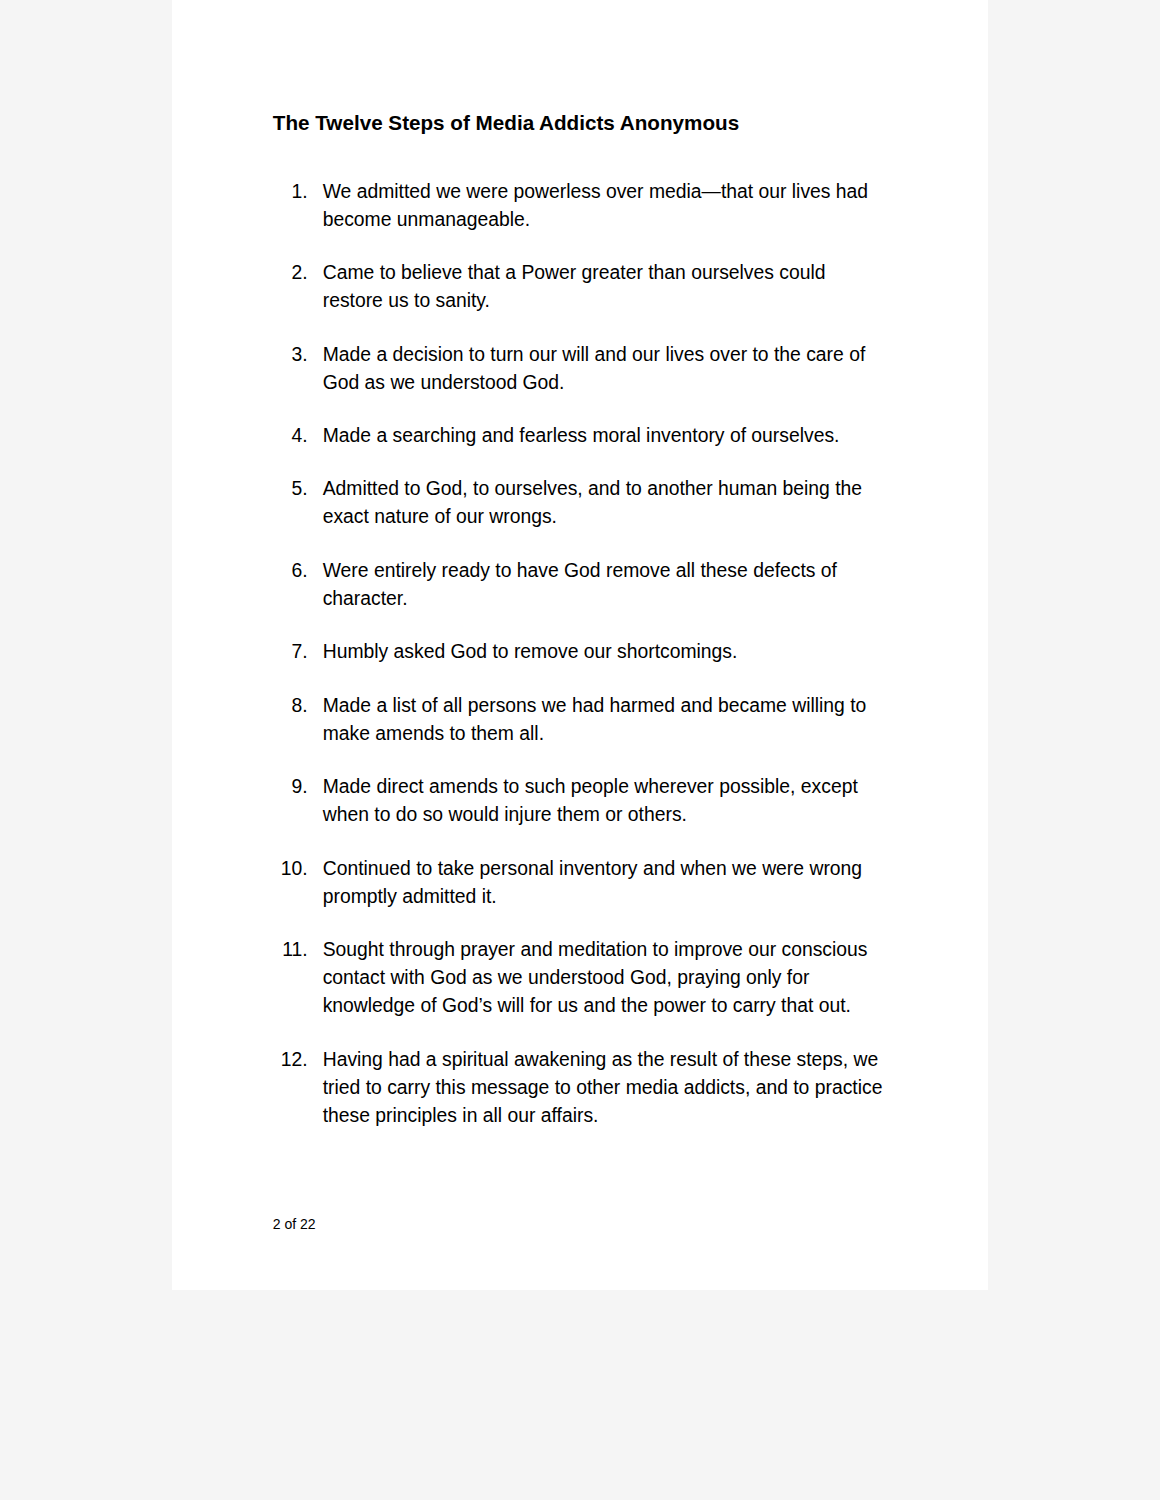The Twelve Steps of Media Addicts Anonymous
We admitted we were powerless over media—that our lives had become unmanageable.
Came to believe that a Power greater than ourselves could restore us to sanity.
Made a decision to turn our will and our lives over to the care of God as we understood God.
Made a searching and fearless moral inventory of ourselves.
Admitted to God, to ourselves, and to another human being the exact nature of our wrongs.
Were entirely ready to have God remove all these defects of character.
Humbly asked God to remove our shortcomings.
Made a list of all persons we had harmed and became willing to make amends to them all.
Made direct amends to such people wherever possible, except when to do so would injure them or others.
Continued to take personal inventory and when we were wrong promptly admitted it.
Sought through prayer and meditation to improve our conscious contact with God as we understood God, praying only for knowledge of God’s will for us and the power to carry that out.
Having had a spiritual awakening as the result of these steps, we tried to carry this message to other media addicts, and to practice these principles in all our affairs.
2 of 22